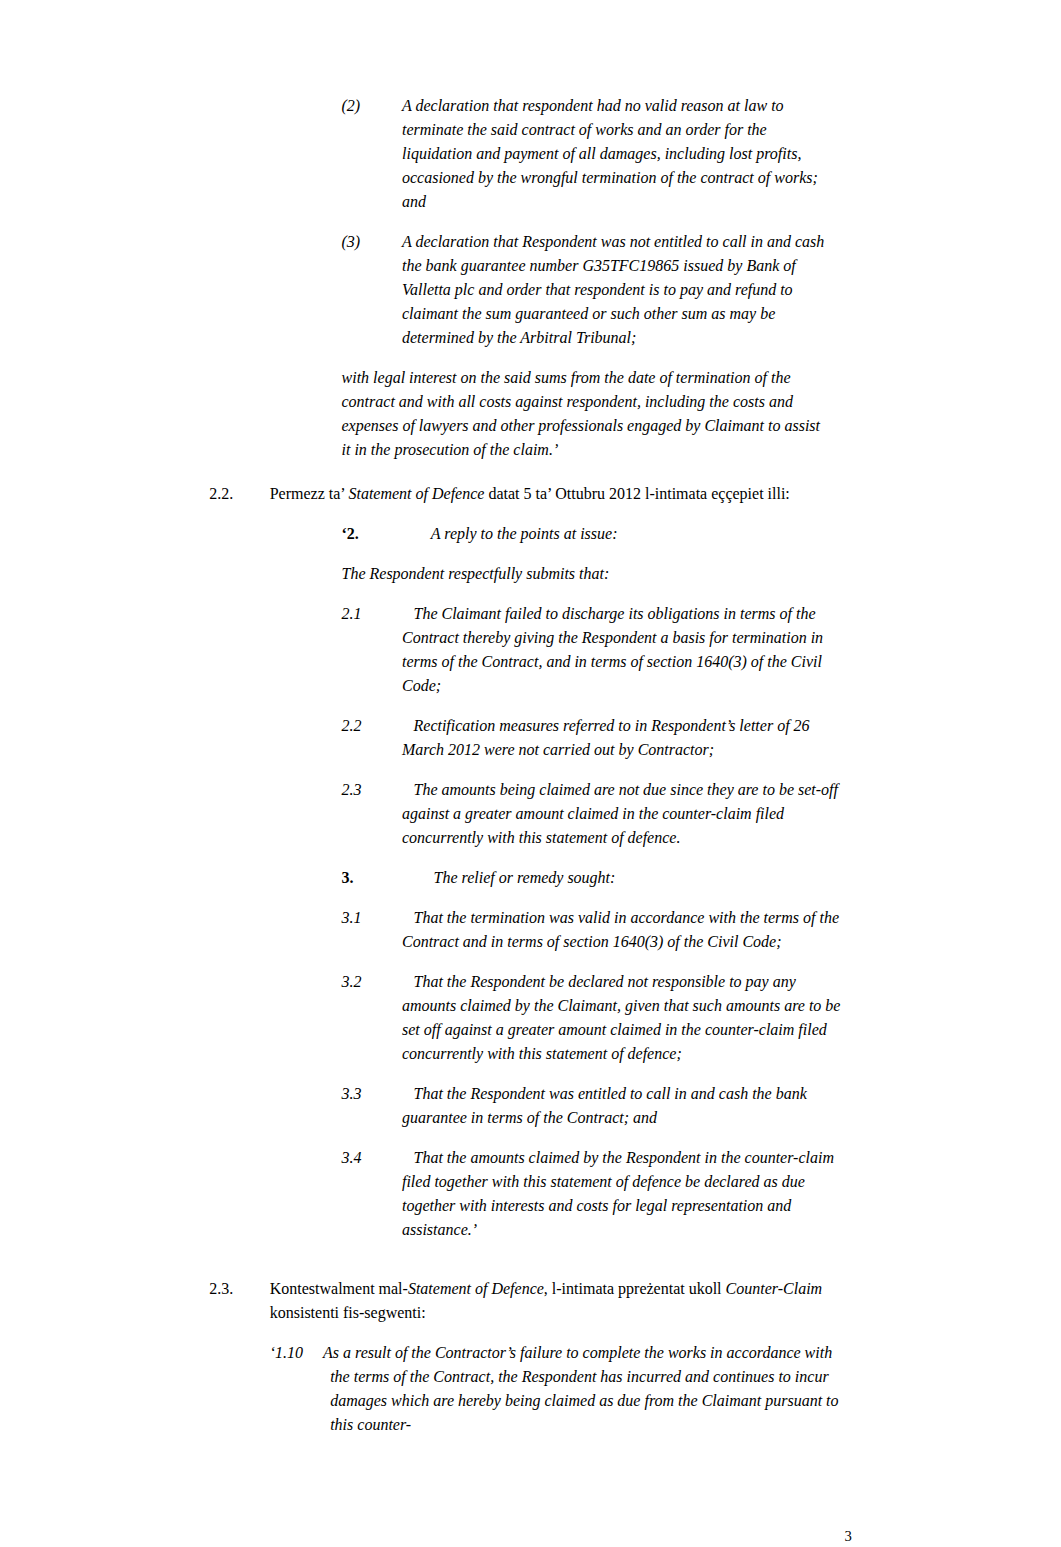(2)
A declaration that respondent had no valid reason at law to terminate the said contract of works and an order for the liquidation and payment of all damages, including lost profits, occasioned by the wrongful termination of the contract of works; and
(3)
A declaration that Respondent was not entitled to call in and cash the bank guarantee number G35TFC19865 issued by Bank of Valletta plc and order that respondent is to pay and refund to claimant the sum guaranteed or such other sum as may be determined by the Arbitral Tribunal;
with legal interest on the said sums from the date of termination of the contract and with all costs against respondent, including the costs and expenses of lawyers and other professionals engaged by Claimant to assist it in the prosecution of the claim.’
2.2.
Permezz ta’ Statement of Defence datat 5 ta’ Ottubru 2012 l-intimata eççepiet illi:
‘2. A reply to the points at issue:
The Respondent respectfully submits that:
2.1 The Claimant failed to discharge its obligations in terms of the Contract thereby giving the Respondent a basis for termination in terms of the Contract, and in terms of section 1640(3) of the Civil Code;
2.2 Rectification measures referred to in Respondent’s letter of 26 March 2012 were not carried out by Contractor;
2.3 The amounts being claimed are not due since they are to be set-off against a greater amount claimed in the counter-claim filed concurrently with this statement of defence.
3. The relief or remedy sought:
3.1 That the termination was valid in accordance with the terms of the Contract and in terms of section 1640(3) of the Civil Code;
3.2 That the Respondent be declared not responsible to pay any amounts claimed by the Claimant, given that such amounts are to be set off against a greater amount claimed in the counter-claim filed concurrently with this statement of defence;
3.3 That the Respondent was entitled to call in and cash the bank guarantee in terms of the Contract; and
3.4 That the amounts claimed by the Respondent in the counter-claim filed together with this statement of defence be declared as due together with interests and costs for legal representation and assistance.’
2.3.
Kontestwalment mal-Statement of Defence, l-intimata ppreżentat ukoll Counter-Claim konsistenti fis-segwenti:
‘1.10 As a result of the Contractor’s failure to complete the works in accordance with the terms of the Contract, the Respondent has incurred and continues to incur damages which are hereby being claimed as due from the Claimant pursuant to this counter-
3